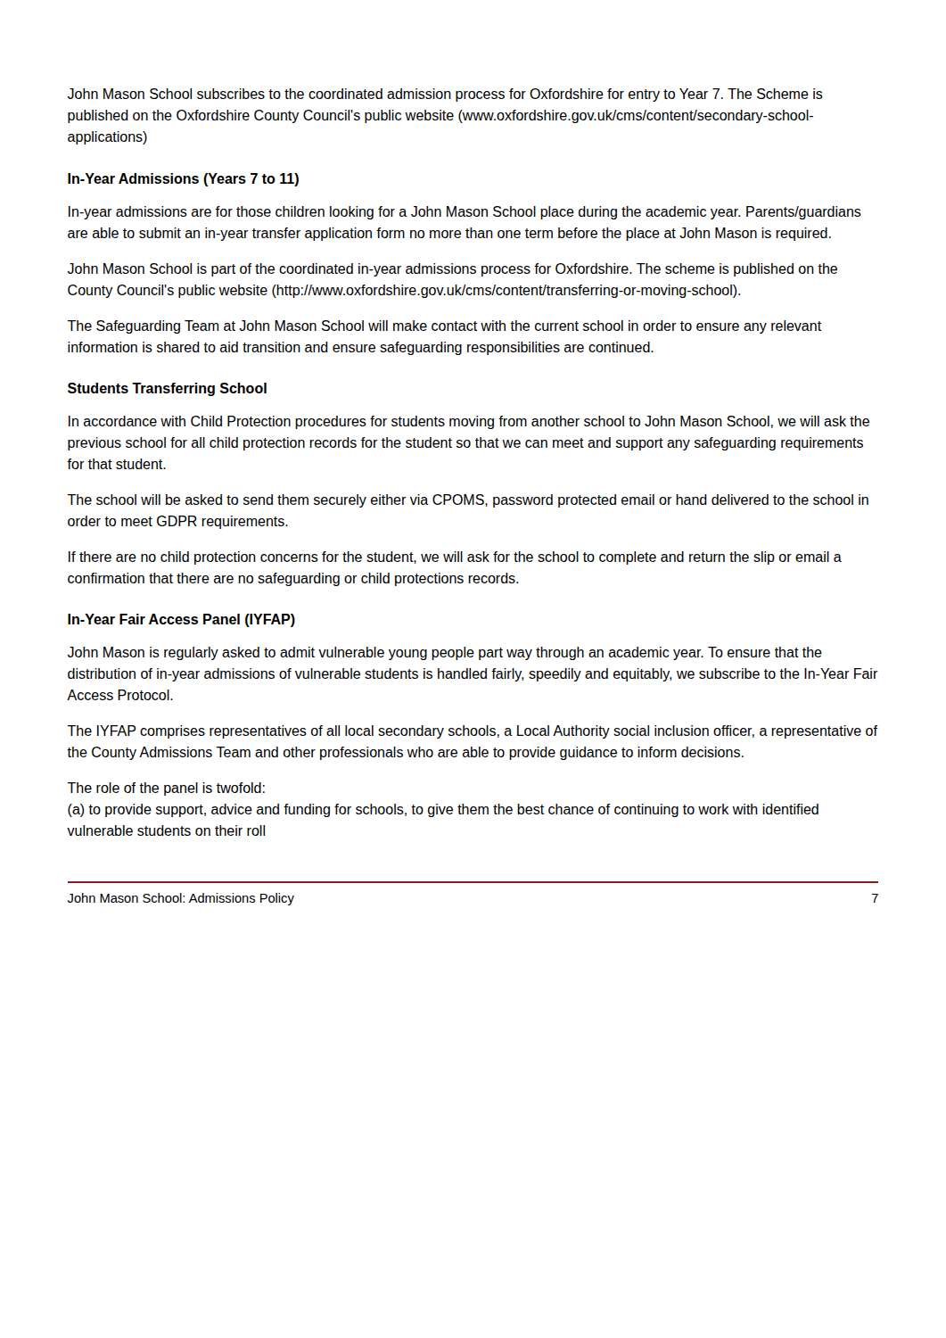John Mason School subscribes to the coordinated admission process for Oxfordshire for entry to Year 7. The Scheme is published on the Oxfordshire County Council's public website (www.oxfordshire.gov.uk/cms/content/secondary-school-applications)
In-Year Admissions (Years 7 to 11)
In-year admissions are for those children looking for a John Mason School place during the academic year. Parents/guardians are able to submit an in-year transfer application form no more than one term before the place at John Mason is required.
John Mason School is part of the coordinated in-year admissions process for Oxfordshire. The scheme is published on the County Council's public website (http://www.oxfordshire.gov.uk/cms/content/transferring-or-moving-school).
The Safeguarding Team at John Mason School will make contact with the current school in order to ensure any relevant information is shared to aid transition and ensure safeguarding responsibilities are continued.
Students Transferring School
In accordance with Child Protection procedures for students moving from another school to John Mason School, we will ask the previous school for all child protection records for the student so that we can meet and support any safeguarding requirements for that student.
The school will be asked to send them securely either via CPOMS, password protected email or hand delivered to the school in order to meet GDPR requirements.
If there are no child protection concerns for the student, we will ask for the school to complete and return the slip or email a confirmation that there are no safeguarding or child protections records.
In-Year Fair Access Panel (IYFAP)
John Mason is regularly asked to admit vulnerable young people part way through an academic year. To ensure that the distribution of in-year admissions of vulnerable students is handled fairly, speedily and equitably, we subscribe to the In-Year Fair Access Protocol.
The IYFAP comprises representatives of all local secondary schools, a Local Authority social inclusion officer, a representative of the County Admissions Team and other professionals who are able to provide guidance to inform decisions.
The role of the panel is twofold:
(a) to provide support, advice and funding for schools, to give them the best chance of continuing to work with identified vulnerable students on their roll
John Mason School: Admissions Policy 7